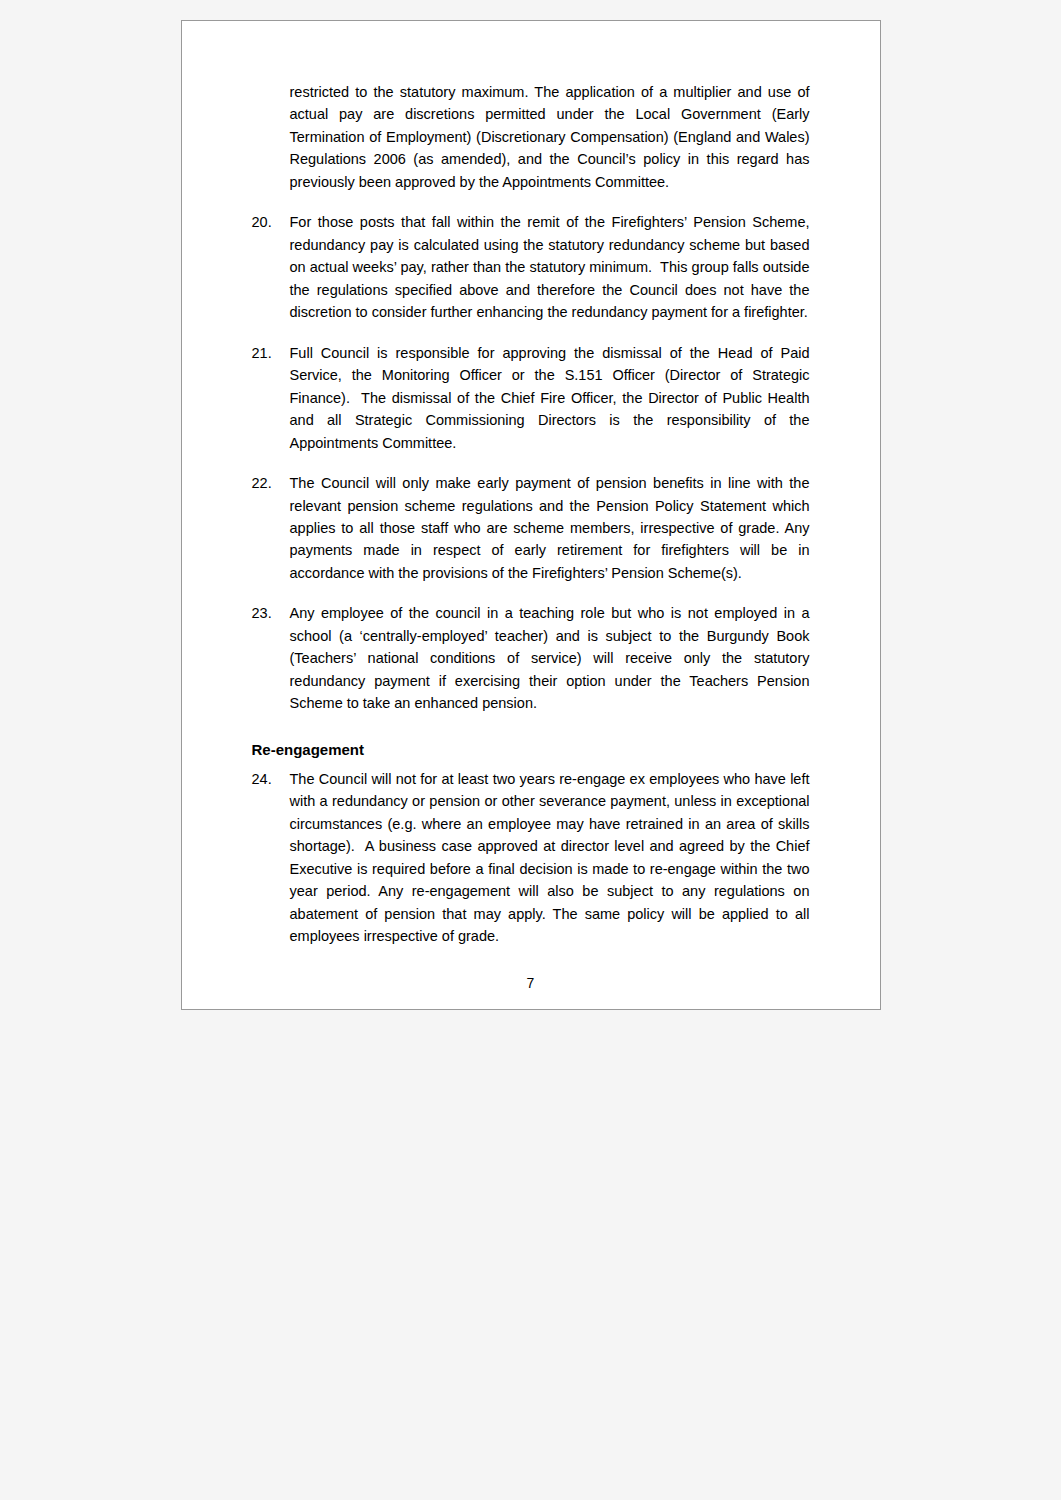restricted to the statutory maximum. The application of a multiplier and use of actual pay are discretions permitted under the Local Government (Early Termination of Employment) (Discretionary Compensation) (England and Wales) Regulations 2006 (as amended), and the Council’s policy in this regard has previously been approved by the Appointments Committee.
20. For those posts that fall within the remit of the Firefighters’ Pension Scheme, redundancy pay is calculated using the statutory redundancy scheme but based on actual weeks’ pay, rather than the statutory minimum. This group falls outside the regulations specified above and therefore the Council does not have the discretion to consider further enhancing the redundancy payment for a firefighter.
21. Full Council is responsible for approving the dismissal of the Head of Paid Service, the Monitoring Officer or the S.151 Officer (Director of Strategic Finance). The dismissal of the Chief Fire Officer, the Director of Public Health and all Strategic Commissioning Directors is the responsibility of the Appointments Committee.
22. The Council will only make early payment of pension benefits in line with the relevant pension scheme regulations and the Pension Policy Statement which applies to all those staff who are scheme members, irrespective of grade. Any payments made in respect of early retirement for firefighters will be in accordance with the provisions of the Firefighters’ Pension Scheme(s).
23. Any employee of the council in a teaching role but who is not employed in a school (a ‘centrally-employed’ teacher) and is subject to the Burgundy Book (Teachers’ national conditions of service) will receive only the statutory redundancy payment if exercising their option under the Teachers Pension Scheme to take an enhanced pension.
Re-engagement
24. The Council will not for at least two years re-engage ex employees who have left with a redundancy or pension or other severance payment, unless in exceptional circumstances (e.g. where an employee may have retrained in an area of skills shortage). A business case approved at director level and agreed by the Chief Executive is required before a final decision is made to re-engage within the two year period. Any re-engagement will also be subject to any regulations on abatement of pension that may apply. The same policy will be applied to all employees irrespective of grade.
7